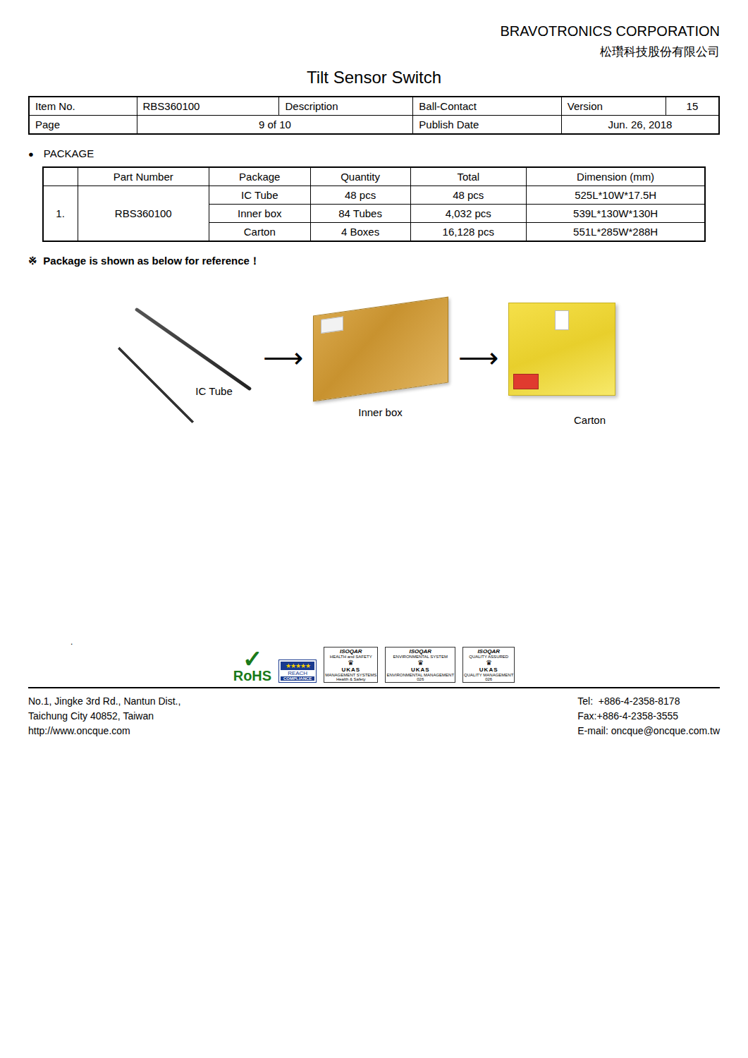BRAVOTRONICS CORPORATION
松瓚科技股份有限公司
Tilt Sensor Switch
| Item No. | RBS360100 | Description | Ball-Contact | Version | 15 |
| Page | 9 of 10 | Publish Date | Jun. 26, 2018 |
●PACKAGE
| | Part Number | Package | Quantity | Total | Dimension (mm) |
| 1. | RBS360100 | IC Tube | 48 pcs | 48 pcs | 525L*10W*17.5H |
| Inner box | 84 Tubes | 4,032 pcs | 539L*130W*130H |
| Carton | 4 Boxes | 16,128 pcs | 551L*285W*288H |
※ Package is shown as below for reference！
IC Tube
⟶
Inner box
⟶
Carton
.
✓RoHS
★★★★★ REACH COMPLIANCE
ISOQAR
HEALTH and SAFETY
♛
UKAS
MANAGEMENT SYSTEMS
Health & Safety
ISOQAR
ENVIRONMENTAL SYSTEM
♛
UKAS
ENVIRONMENTAL MANAGEMENT
026
ISOQAR
QUALITY ASSURED
♛
UKAS
QUALITY MANAGEMENT
026
No.1, Jingke 3rd Rd., Nantun Dist.,
Taichung City 40852, Taiwan
http://www.oncque.com
Tel: +886-4-2358-8178
Fax:+886-4-2358-3555
E-mail: oncque@oncque.com.tw